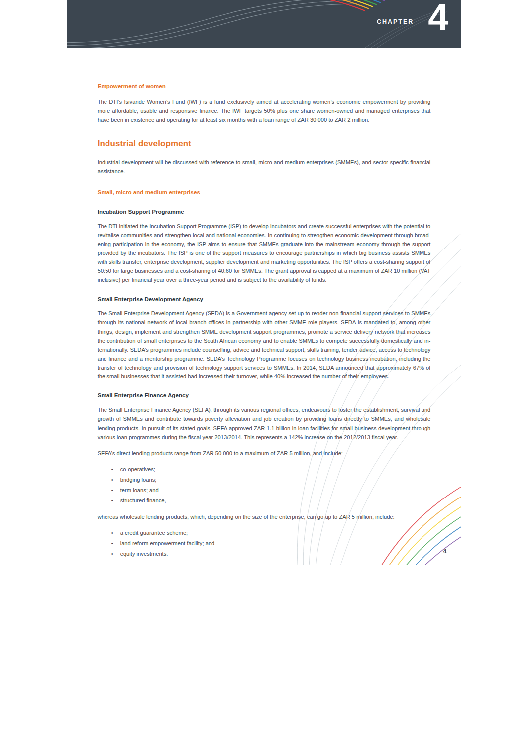CHAPTER
4
Empowerment of women
The DTI’s Isivande Women’s Fund (IWF) is a fund exclusively aimed at accelerating women’s economic empowerment by providing more affordable, usable and responsive finance. The IWF targets 50% plus one share women-owned and managed enterprises that have been in existence and operating for at least six months with a loan range of ZAR 30 000 to ZAR 2 million.
Industrial development
Industrial development will be discussed with reference to small, micro and medium enterprises (SMMEs), and sector-specific financial assistance.
Small, micro and medium enterprises
Incubation Support Programme
The DTI initiated the Incubation Support Programme (ISP) to develop incubators and create successful enterprises with the potential to revitalise communities and strengthen local and national economies. In continuing to strengthen economic development through broadening participation in the economy, the ISP aims to ensure that SMMEs graduate into the mainstream economy through the support provided by the incubators. The ISP is one of the support measures to encourage partnerships in which big business assists SMMEs with skills transfer, enterprise development, supplier development and marketing opportunities. The ISP offers a cost-sharing support of 50:50 for large businesses and a cost-sharing of 40:60 for SMMEs. The grant approval is capped at a maximum of ZAR 10 million (VAT inclusive) per financial year over a three-year period and is subject to the availability of funds.
Small Enterprise Development Agency
The Small Enterprise Development Agency (SEDA) is a Government agency set up to render non-financial support services to SMMEs through its national network of local branch offices in partnership with other SMME role players. SEDA is mandated to, among other things, design, implement and strengthen SMME development support programmes, promote a service delivery network that increases the contribution of small enterprises to the South African economy and to enable SMMEs to compete successfully domestically and internationally. SEDA’s programmes include counselling, advice and technical support, skills training, tender advice, access to technology and finance and a mentorship programme. SEDA’s Technology Programme focuses on technology business incubation, including the transfer of technology and provision of technology support services to SMMEs. In 2014, SEDA announced that approximately 67% of the small businesses that it assisted had increased their turnover, while 40% increased the number of their employees.
Small Enterprise Finance Agency
The Small Enterprise Finance Agency (SEFA), through its various regional offices, endeavours to foster the establishment, survival and growth of SMMEs and contribute towards poverty alleviation and job creation by providing loans directly to SMMEs, and wholesale lending products. In pursuit of its stated goals, SEFA approved ZAR 1.1 billion in loan facilities for small business development through various loan programmes during the fiscal year 2013/2014. This represents a 142% increase on the 2012/2013 fiscal year.
SEFA’s direct lending products range from ZAR 50 000 to a maximum of ZAR 5 million, and include:
co-operatives;
bridging loans;
term loans; and
structured finance,
whereas wholesale lending products, which, depending on the size of the enterprise, can go up to ZAR 5 million, include:
a credit guarantee scheme;
land reform empowerment facility; and
equity investments.
4